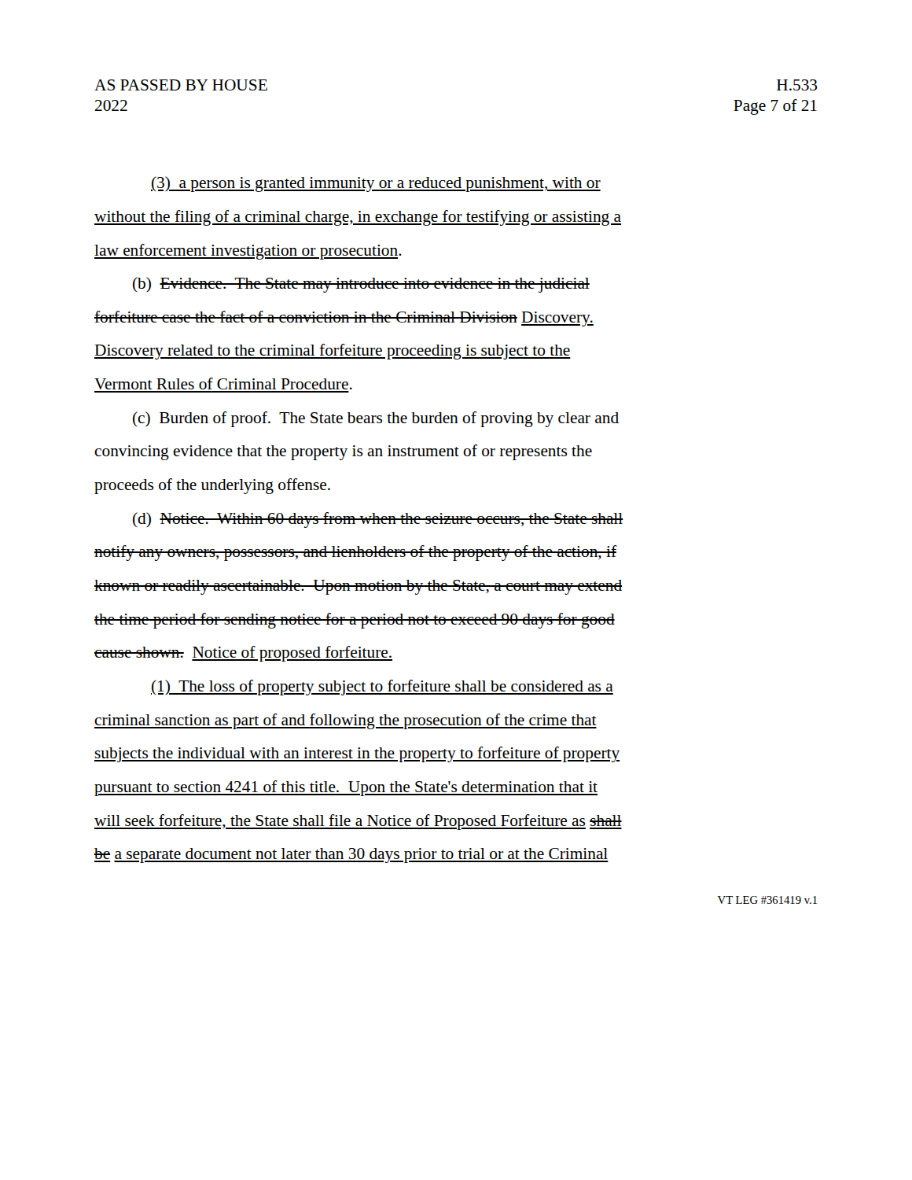AS PASSED BY HOUSE 2022
H.533 Page 7 of 21
(3) a person is granted immunity or a reduced punishment, with or
without the filing of a criminal charge, in exchange for testifying or assisting a
law enforcement investigation or prosecution.
(b) Evidence. The State may introduce into evidence in the judicial
forfeiture case the fact of a conviction in the Criminal Division Discovery.
Discovery related to the criminal forfeiture proceeding is subject to the
Vermont Rules of Criminal Procedure.
(c) Burden of proof. The State bears the burden of proving by clear and
convincing evidence that the property is an instrument of or represents the
proceeds of the underlying offense.
(d) Notice. Within 60 days from when the seizure occurs, the State shall
notify any owners, possessors, and lienholders of the property of the action, if
known or readily ascertainable. Upon motion by the State, a court may extend
the time period for sending notice for a period not to exceed 90 days for good
cause shown. Notice of proposed forfeiture.
(1) The loss of property subject to forfeiture shall be considered as a
criminal sanction as part of and following the prosecution of the crime that
subjects the individual with an interest in the property to forfeiture of property
pursuant to section 4241 of this title. Upon the State's determination that it
will seek forfeiture, the State shall file a Notice of Proposed Forfeiture as shall
be a separate document not later than 30 days prior to trial or at the Criminal
VT LEG #361419 v.1